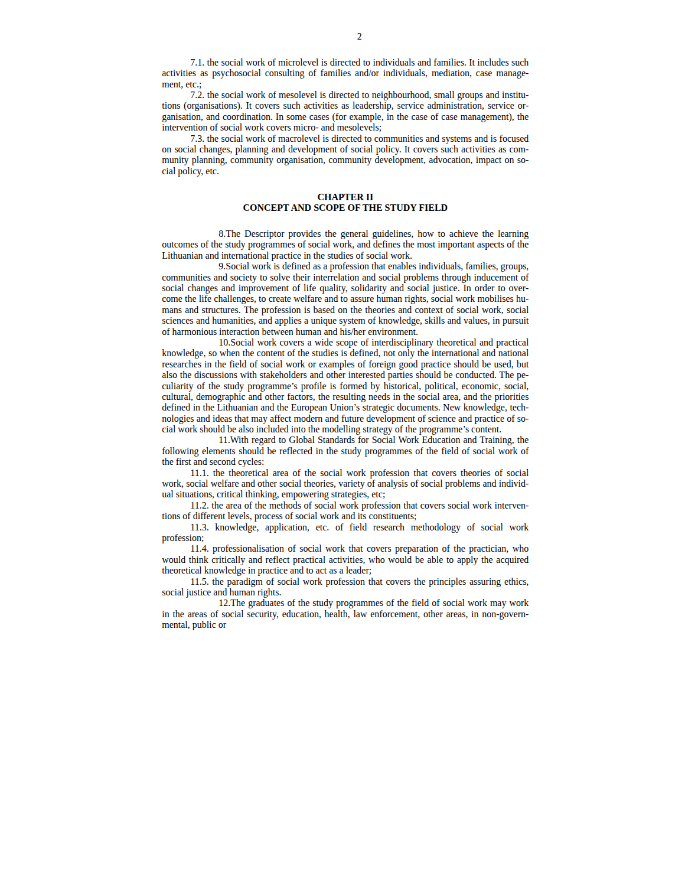2
7.1. the social work of microlevel is directed to individuals and families. It includes such activities as psychosocial consulting of families and/or individuals, mediation, case management, etc.;
7.2. the social work of mesolevel is directed to neighbourhood, small groups and institutions (organisations). It covers such activities as leadership, service administration, service organisation, and coordination. In some cases (for example, in the case of case management), the intervention of social work covers micro- and mesolevels;
7.3. the social work of macrolevel is directed to communities and systems and is focused on social changes, planning and development of social policy. It covers such activities as community planning, community organisation, community development, advocation, impact on social policy, etc.
CHAPTER II
CONCEPT AND SCOPE OF THE STUDY FIELD
8. The Descriptor provides the general guidelines, how to achieve the learning outcomes of the study programmes of social work, and defines the most important aspects of the Lithuanian and international practice in the studies of social work.
9. Social work is defined as a profession that enables individuals, families, groups, communities and society to solve their interrelation and social problems through inducement of social changes and improvement of life quality, solidarity and social justice. In order to overcome the life challenges, to create welfare and to assure human rights, social work mobilises humans and structures. The profession is based on the theories and context of social work, social sciences and humanities, and applies a unique system of knowledge, skills and values, in pursuit of harmonious interaction between human and his/her environment.
10. Social work covers a wide scope of interdisciplinary theoretical and practical knowledge, so when the content of the studies is defined, not only the international and national researches in the field of social work or examples of foreign good practice should be used, but also the discussions with stakeholders and other interested parties should be conducted. The peculiarity of the study programme’s profile is formed by historical, political, economic, social, cultural, demographic and other factors, the resulting needs in the social area, and the priorities defined in the Lithuanian and the European Union’s strategic documents. New knowledge, technologies and ideas that may affect modern and future development of science and practice of social work should be also included into the modelling strategy of the programme’s content.
11. With regard to Global Standards for Social Work Education and Training, the following elements should be reflected in the study programmes of the field of social work of the first and second cycles:
11.1. the theoretical area of the social work profession that covers theories of social work, social welfare and other social theories, variety of analysis of social problems and individual situations, critical thinking, empowering strategies, etc;
11.2. the area of the methods of social work profession that covers social work interventions of different levels, process of social work and its constituents;
11.3. knowledge, application, etc. of field research methodology of social work profession;
11.4. professionalisation of social work that covers preparation of the practician, who would think critically and reflect practical activities, who would be able to apply the acquired theoretical knowledge in practice and to act as a leader;
11.5. the paradigm of social work profession that covers the principles assuring ethics, social justice and human rights.
12. The graduates of the study programmes of the field of social work may work in the areas of social security, education, health, law enforcement, other areas, in non-governmental, public or